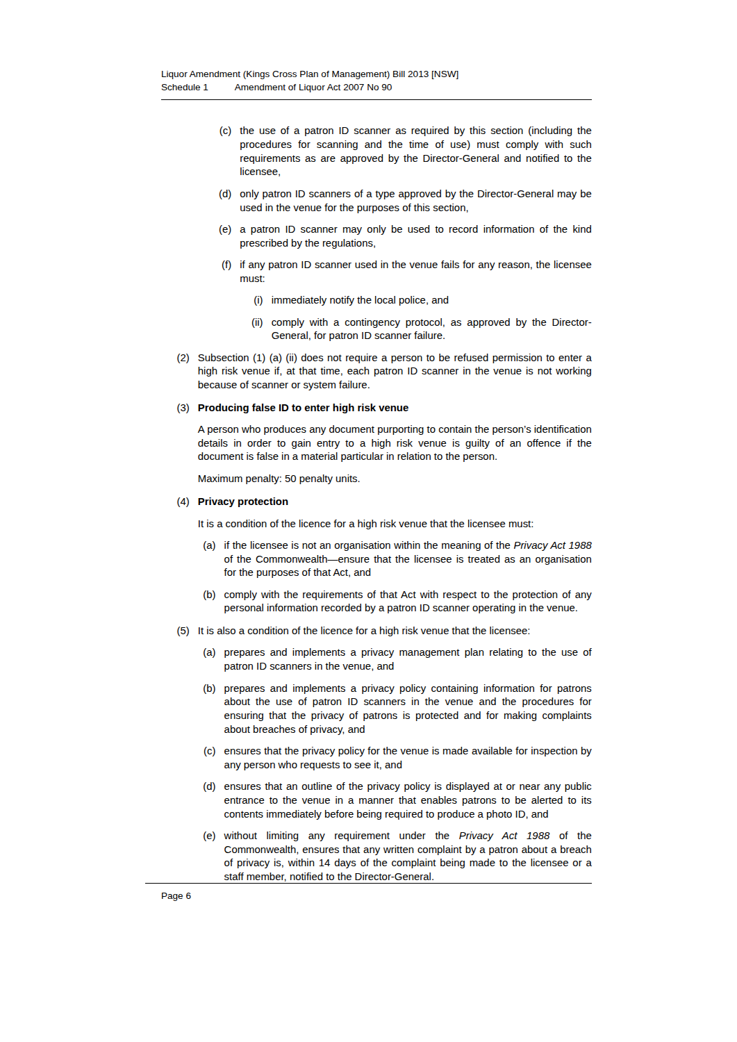Liquor Amendment (Kings Cross Plan of Management) Bill 2013 [NSW]
Schedule 1 Amendment of Liquor Act 2007 No 90
(c)
the use of a patron ID scanner as required by this section (including the procedures for scanning and the time of use) must comply with such requirements as are approved by the Director-General and notified to the licensee,
(d)
only patron ID scanners of a type approved by the Director-General may be used in the venue for the purposes of this section,
(e)
a patron ID scanner may only be used to record information of the kind prescribed by the regulations,
(f)
if any patron ID scanner used in the venue fails for any reason, the licensee must:
(i)
immediately notify the local police, and
(ii)
comply with a contingency protocol, as approved by the Director-General, for patron ID scanner failure.
(2)
Subsection (1) (a) (ii) does not require a person to be refused permission to enter a high risk venue if, at that time, each patron ID scanner in the venue is not working because of scanner or system failure.
(3)
Producing false ID to enter high risk venue
A person who produces any document purporting to contain the person’s identification details in order to gain entry to a high risk venue is guilty of an offence if the document is false in a material particular in relation to the person.
Maximum penalty: 50 penalty units.
(4)
Privacy protection
It is a condition of the licence for a high risk venue that the licensee must:
(a)
if the licensee is not an organisation within the meaning of the Privacy Act 1988 of the Commonwealth—ensure that the licensee is treated as an organisation for the purposes of that Act, and
(b)
comply with the requirements of that Act with respect to the protection of any personal information recorded by a patron ID scanner operating in the venue.
(5)
It is also a condition of the licence for a high risk venue that the licensee:
(a)
prepares and implements a privacy management plan relating to the use of patron ID scanners in the venue, and
(b)
prepares and implements a privacy policy containing information for patrons about the use of patron ID scanners in the venue and the procedures for ensuring that the privacy of patrons is protected and for making complaints about breaches of privacy, and
(c)
ensures that the privacy policy for the venue is made available for inspection by any person who requests to see it, and
(d)
ensures that an outline of the privacy policy is displayed at or near any public entrance to the venue in a manner that enables patrons to be alerted to its contents immediately before being required to produce a photo ID, and
(e)
without limiting any requirement under the Privacy Act 1988 of the Commonwealth, ensures that any written complaint by a patron about a breach of privacy is, within 14 days of the complaint being made to the licensee or a staff member, notified to the Director-General.
Page 6